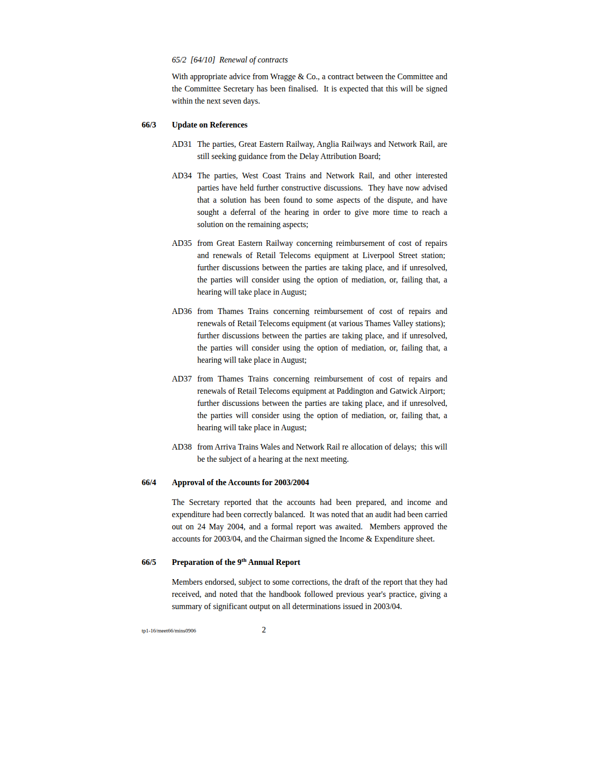65/2 [64/10] Renewal of contracts
With appropriate advice from Wragge & Co., a contract between the Committee and the Committee Secretary has been finalised. It is expected that this will be signed within the next seven days.
66/3 Update on References
AD31 The parties, Great Eastern Railway, Anglia Railways and Network Rail, are still seeking guidance from the Delay Attribution Board;
AD34 The parties, West Coast Trains and Network Rail, and other interested parties have held further constructive discussions. They have now advised that a solution has been found to some aspects of the dispute, and have sought a deferral of the hearing in order to give more time to reach a solution on the remaining aspects;
AD35 from Great Eastern Railway concerning reimbursement of cost of repairs and renewals of Retail Telecoms equipment at Liverpool Street station; further discussions between the parties are taking place, and if unresolved, the parties will consider using the option of mediation, or, failing that, a hearing will take place in August;
AD36 from Thames Trains concerning reimbursement of cost of repairs and renewals of Retail Telecoms equipment (at various Thames Valley stations); further discussions between the parties are taking place, and if unresolved, the parties will consider using the option of mediation, or, failing that, a hearing will take place in August;
AD37 from Thames Trains concerning reimbursement of cost of repairs and renewals of Retail Telecoms equipment at Paddington and Gatwick Airport; further discussions between the parties are taking place, and if unresolved, the parties will consider using the option of mediation, or, failing that, a hearing will take place in August;
AD38 from Arriva Trains Wales and Network Rail re allocation of delays; this will be the subject of a hearing at the next meeting.
66/4 Approval of the Accounts for 2003/2004
The Secretary reported that the accounts had been prepared, and income and expenditure had been correctly balanced. It was noted that an audit had been carried out on 24 May 2004, and a formal report was awaited. Members approved the accounts for 2003/04, and the Chairman signed the Income & Expenditure sheet.
66/5 Preparation of the 9th Annual Report
Members endorsed, subject to some corrections, the draft of the report that they had received, and noted that the handbook followed previous year's practice, giving a summary of significant output on all determinations issued in 2003/04.
tp1-16/meet66/mins0906 2